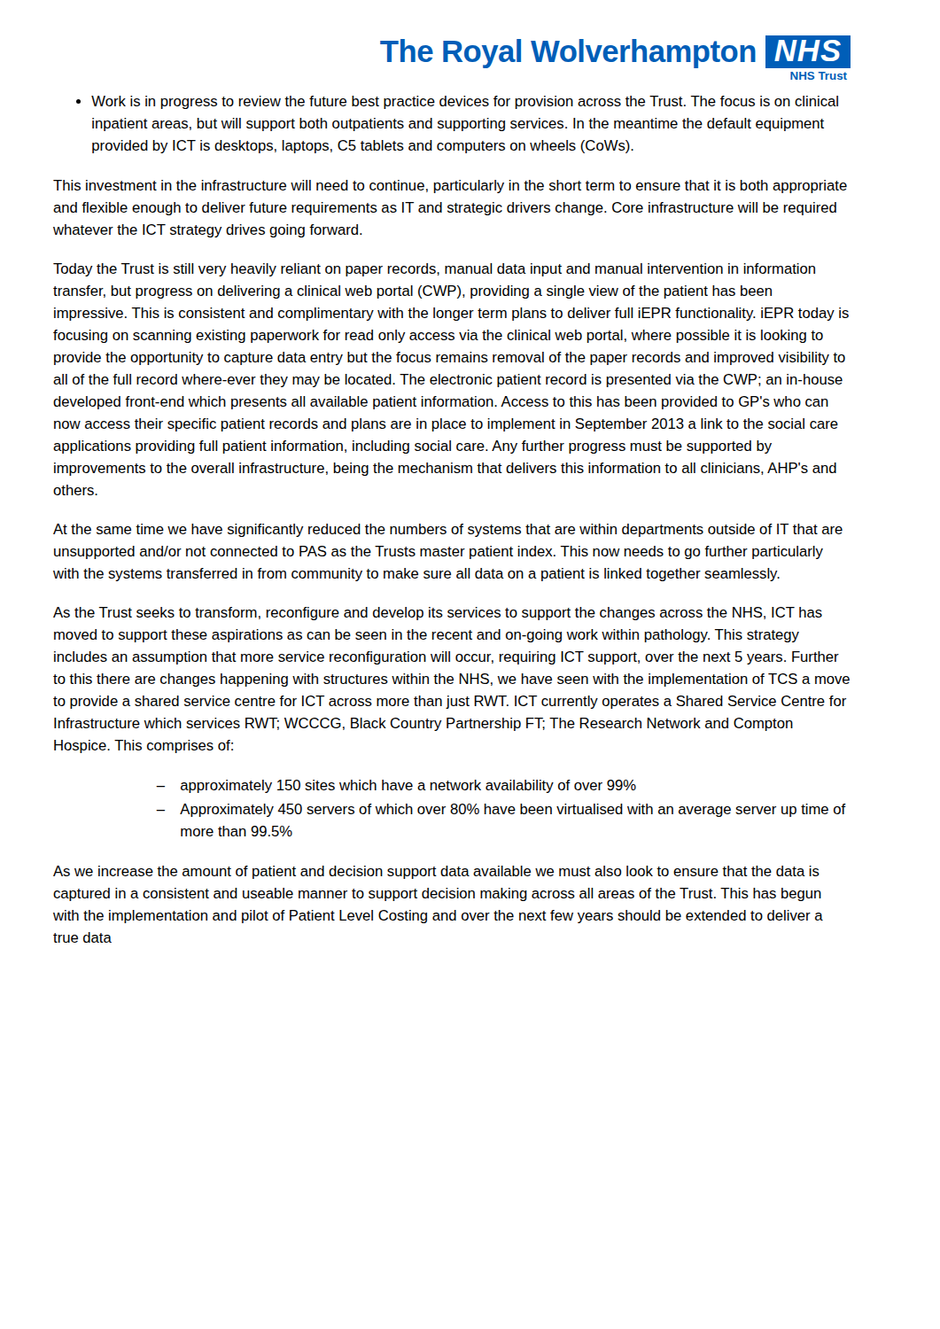The Royal Wolverhampton NHS
NHS Trust
Work is in progress to review the future best practice devices for provision across the Trust. The focus is on clinical inpatient areas, but will support both outpatients and supporting services. In the meantime the default equipment provided by ICT is desktops, laptops, C5 tablets and computers on wheels (CoWs).
This investment in the infrastructure will need to continue, particularly in the short term to ensure that it is both appropriate and flexible enough to deliver future requirements as IT and strategic drivers change. Core infrastructure will be required whatever the ICT strategy drives going forward.
Today the Trust is still very heavily reliant on paper records, manual data input and manual intervention in information transfer, but progress on delivering a clinical web portal (CWP), providing a single view of the patient has been impressive. This is consistent and complimentary with the longer term plans to deliver full iEPR functionality. iEPR today is focusing on scanning existing paperwork for read only access via the clinical web portal, where possible it is looking to provide the opportunity to capture data entry but the focus remains removal of the paper records and improved visibility to all of the full record where-ever they may be located. The electronic patient record is presented via the CWP; an in-house developed front-end which presents all available patient information. Access to this has been provided to GP's who can now access their specific patient records and plans are in place to implement in September 2013 a link to the social care applications providing full patient information, including social care. Any further progress must be supported by improvements to the overall infrastructure, being the mechanism that delivers this information to all clinicians, AHP's and others.
At the same time we have significantly reduced the numbers of systems that are within departments outside of IT that are unsupported and/or not connected to PAS as the Trusts master patient index. This now needs to go further particularly with the systems transferred in from community to make sure all data on a patient is linked together seamlessly.
As the Trust seeks to transform, reconfigure and develop its services to support the changes across the NHS, ICT has moved to support these aspirations as can be seen in the recent and on-going work within pathology. This strategy includes an assumption that more service reconfiguration will occur, requiring ICT support, over the next 5 years. Further to this there are changes happening with structures within the NHS, we have seen with the implementation of TCS a move to provide a shared service centre for ICT across more than just RWT. ICT currently operates a Shared Service Centre for Infrastructure which services RWT; WCCCG, Black Country Partnership FT; The Research Network and Compton Hospice. This comprises of:
approximately 150 sites which have a network availability of over 99%
Approximately 450 servers of which over 80% have been virtualised with an average server up time of more than 99.5%
As we increase the amount of patient and decision support data available we must also look to ensure that the data is captured in a consistent and useable manner to support decision making across all areas of the Trust. This has begun with the implementation and pilot of Patient Level Costing and over the next few years should be extended to deliver a true data